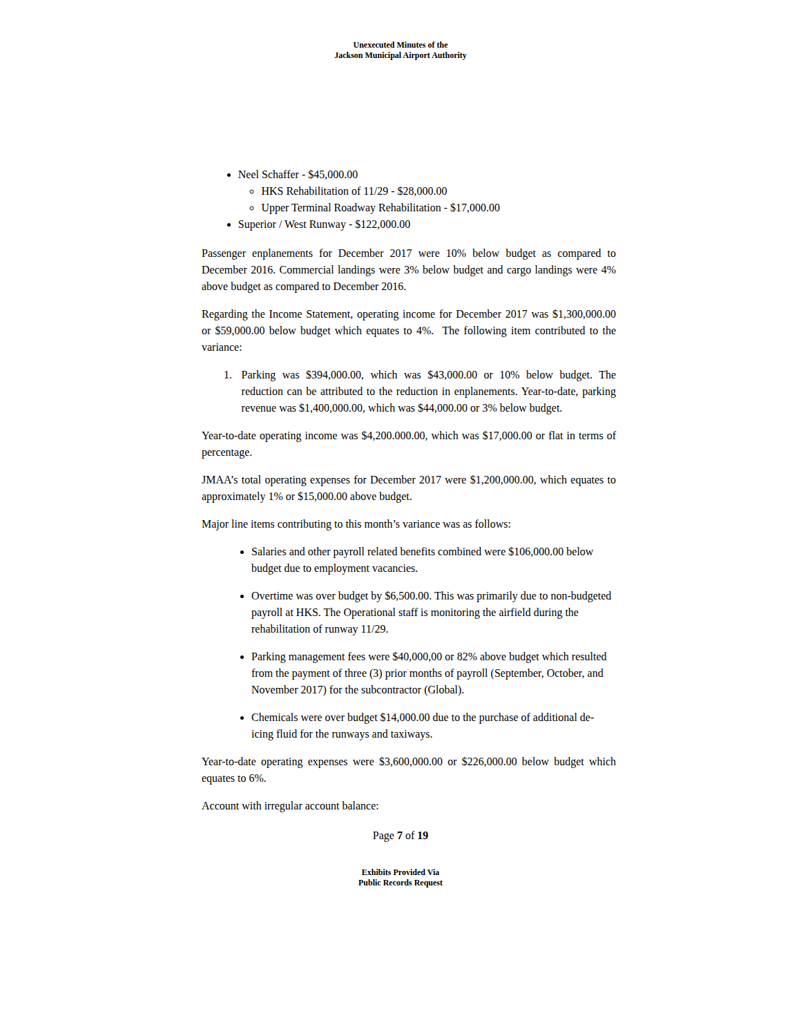Unexecuted Minutes of the
Jackson Municipal Airport Authority
Neel Schaffer - $45,000.00
HKS Rehabilitation of 11/29 - $28,000.00
Upper Terminal Roadway Rehabilitation - $17,000.00
Superior / West Runway - $122,000.00
Passenger enplanements for December 2017 were 10% below budget as compared to December 2016. Commercial landings were 3% below budget and cargo landings were 4% above budget as compared to December 2016.
Regarding the Income Statement, operating income for December 2017 was $1,300,000.00 or $59,000.00 below budget which equates to 4%. The following item contributed to the variance:
Parking was $394,000.00, which was $43,000.00 or 10% below budget. The reduction can be attributed to the reduction in enplanements. Year-to-date, parking revenue was $1,400,000.00, which was $44,000.00 or 3% below budget.
Year-to-date operating income was $4,200.000.00, which was $17,000.00 or flat in terms of percentage.
JMAA’s total operating expenses for December 2017 were $1,200,000.00, which equates to approximately 1% or $15,000.00 above budget.
Major line items contributing to this month’s variance was as follows:
Salaries and other payroll related benefits combined were $106,000.00 below budget due to employment vacancies.
Overtime was over budget by $6,500.00. This was primarily due to non-budgeted payroll at HKS. The Operational staff is monitoring the airfield during the rehabilitation of runway 11/29.
Parking management fees were $40,000,00 or 82% above budget which resulted from the payment of three (3) prior months of payroll (September, October, and November 2017) for the subcontractor (Global).
Chemicals were over budget $14,000.00 due to the purchase of additional de-icing fluid for the runways and taxiways.
Year-to-date operating expenses were $3,600,000.00 or $226,000.00 below budget which equates to 6%.
Account with irregular account balance:
Page 7 of 19
Exhibits Provided Via
Public Records Request